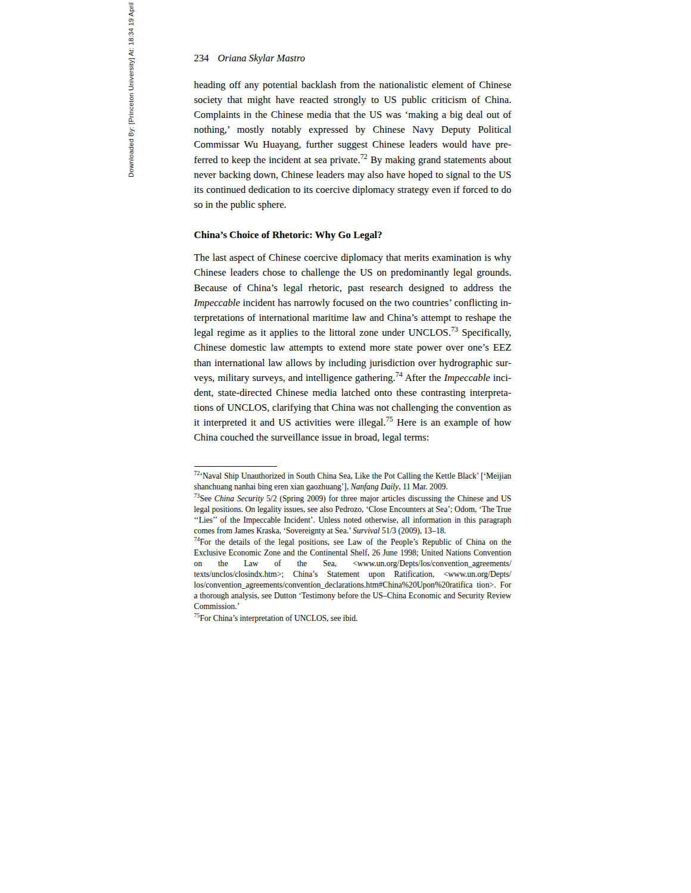Downloaded By: [Princeton University] At: 18:34 19 April 2011
234 Oriana Skylar Mastro
heading off any potential backlash from the nationalistic element of Chinese society that might have reacted strongly to US public criticism of China. Complaints in the Chinese media that the US was ‘making a big deal out of nothing,’ mostly notably expressed by Chinese Navy Deputy Political Commissar Wu Huayang, further suggest Chinese leaders would have preferred to keep the incident at sea private.72 By making grand statements about never backing down, Chinese leaders may also have hoped to signal to the US its continued dedication to its coercive diplomacy strategy even if forced to do so in the public sphere.
China’s Choice of Rhetoric: Why Go Legal?
The last aspect of Chinese coercive diplomacy that merits examination is why Chinese leaders chose to challenge the US on predominantly legal grounds. Because of China’s legal rhetoric, past research designed to address the Impeccable incident has narrowly focused on the two countries’ conflicting interpretations of international maritime law and China’s attempt to reshape the legal regime as it applies to the littoral zone under UNCLOS.73 Specifically, Chinese domestic law attempts to extend more state power over one’s EEZ than international law allows by including jurisdiction over hydrographic surveys, military surveys, and intelligence gathering.74 After the Impeccable incident, state-directed Chinese media latched onto these contrasting interpretations of UNCLOS, clarifying that China was not challenging the convention as it interpreted it and US activities were illegal.75 Here is an example of how China couched the surveillance issue in broad, legal terms:
72‘Naval Ship Unauthorized in South China Sea, Like the Pot Calling the Kettle Black’ [‘Meijian shanchuang nanhai bing eren xian gaozhuang’], Nanfang Daily, 11 Mar. 2009.
73See China Security 5/2 (Spring 2009) for three major articles discussing the Chinese and US legal positions. On legality issues, see also Pedrozo, ‘Close Encounters at Sea’; Odom, ‘The True ‘‘Lies’’ of the Impeccable Incident’. Unless noted otherwise, all information in this paragraph comes from James Kraska, ‘Sovereignty at Sea.’ Survival 51/3 (2009), 13–18.
74For the details of the legal positions, see Law of the People’s Republic of China on the Exclusive Economic Zone and the Continental Shelf, 26 June 1998; United Nations Convention on the Law of the Sea, <www.un.org/Depts/los/convention_agreements/ texts/unclos/closindx.htm>; China’s Statement upon Ratification, <www.un.org/Depts/ los/convention_agreements/convention_declarations.htm#China%20Upon%20ratifica tion>. For a thorough analysis, see Dutton ‘Testimony before the US–China Economic and Security Review Commission.’
75For China’s interpretation of UNCLOS, see ibid.